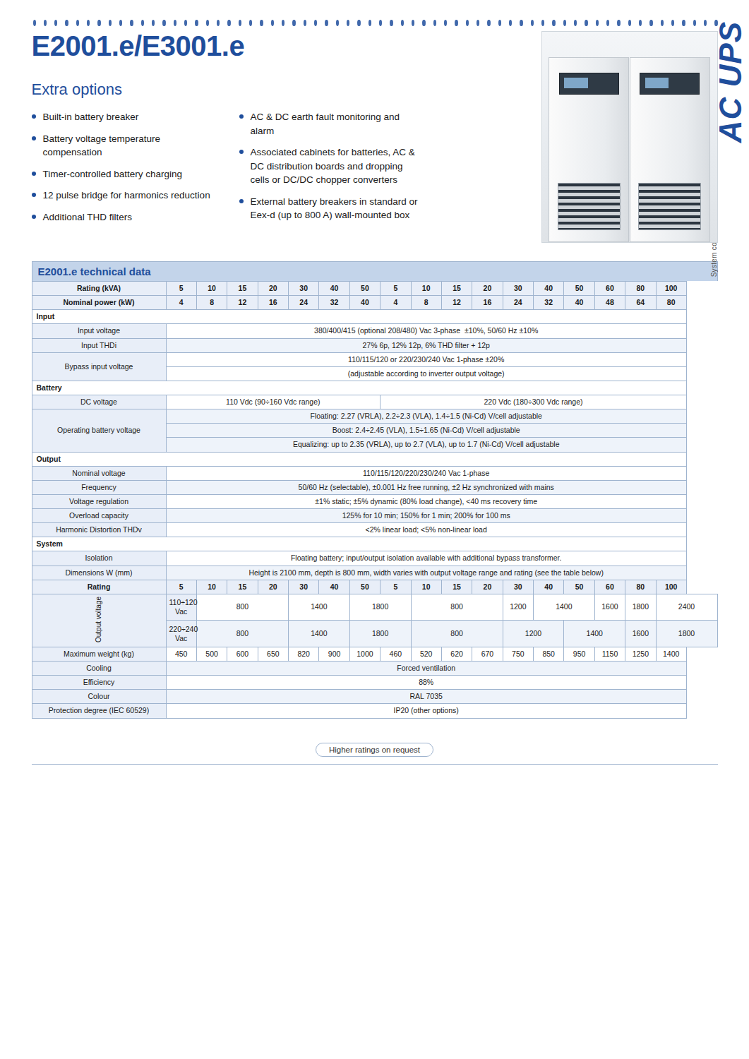AC UPS
System configuration example
E2001.e/E3001.e
Extra options
Built-in battery breaker
Battery voltage temperature compensation
Timer-controlled battery charging
12 pulse bridge for harmonics reduction
Additional THD filters
AC & DC earth fault monitoring and alarm
Associated cabinets for batteries, AC & DC distribution boards and dropping cells or DC/DC chopper converters
External battery breakers in standard or Eex-d (up to 800 A) wall-mounted box
E2001.e technical data
| Rating (kVA) | 5 | 10 | 15 | 20 | 30 | 40 | 50 | 5 | 10 | 15 | 20 | 30 | 40 | 50 | 60 | 80 | 100 |
| Nominal power (kW) | 4 | 8 | 12 | 16 | 24 | 32 | 40 | 4 | 8 | 12 | 16 | 24 | 32 | 40 | 48 | 64 | 80 |
| Input |
| Input voltage | 380/400/415 (optional 208/480) Vac 3-phase ±10%, 50/60 Hz ±10% |
| Input THDi | 27% 6p, 12% 12p, 6% THD filter + 12p |
| Bypass input voltage | 110/115/120 or 220/230/240 Vac 1-phase ±20% |
| (adjustable according to inverter output voltage) |
| Battery |
| DC voltage | 110 Vdc (90÷160 Vdc range) | 220 Vdc (180÷300 Vdc range) |
| Operating battery voltage | Floating: 2.27 (VRLA), 2.2÷2.3 (VLA), 1.4÷1.5 (Ni-Cd) V/cell adjustable |
| Boost: 2.4÷2.45 (VLA), 1.5÷1.65 (Ni-Cd) V/cell adjustable |
| Equalizing: up to 2.35 (VRLA), up to 2.7 (VLA), up to 1.7 (Ni-Cd) V/cell adjustable |
| Output |
| Nominal voltage | 110/115/120/220/230/240 Vac 1-phase |
| Frequency | 50/60 Hz (selectable), ±0.001 Hz free running, ±2 Hz synchronized with mains |
| Voltage regulation | ±1% static; ±5% dynamic (80% load change), <40 ms recovery time |
| Overload capacity | 125% for 10 min; 150% for 1 min; 200% for 100 ms |
| Harmonic Distortion THDv | <2% linear load; <5% non-linear load |
| System |
| Isolation | Floating battery; input/output isolation available with additional bypass transformer. |
| Dimensions W (mm) | Height is 2100 mm, depth is 800 mm, width varies with output voltage range and rating (see the table below) |
| Rating | 5 | 10 | 15 | 20 | 30 | 40 | 50 | 5 | 10 | 15 | 20 | 30 | 40 | 50 | 60 | 80 | 100 |
| Output voltage | 110÷120 Vac | 800 | 1400 | 1800 | 800 | 1200 | 1400 | 1600 | 1800 | 2400 |
| 220÷240 Vac | 800 | 1400 | 1800 | 800 | 1200 | 1400 | 1600 | 1800 |
| Maximum weight (kg) | 450 | 500 | 600 | 650 | 820 | 900 | 1000 | 460 | 520 | 620 | 670 | 750 | 850 | 950 | 1150 | 1250 | 1400 |
| Cooling | Forced ventilation |
| Efficiency | 88% |
| Colour | RAL 7035 |
| Protection degree (IEC 60529) | IP20 (other options) |
Higher ratings on request